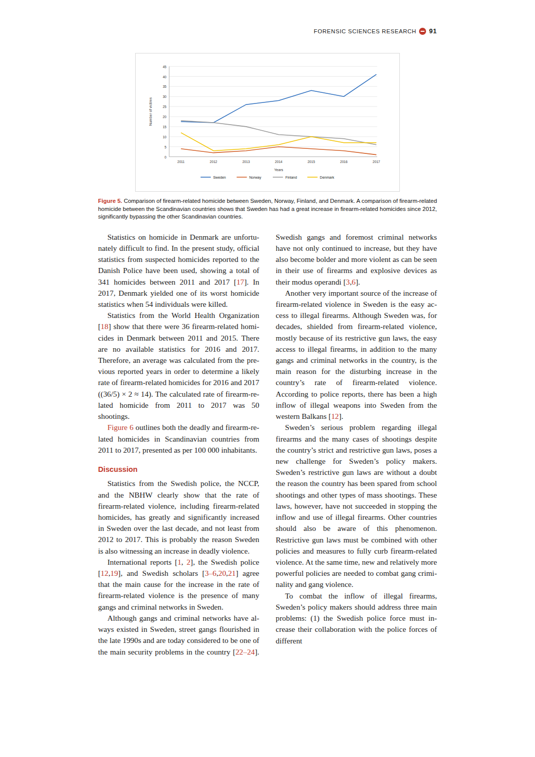Forensic Sciences Research 91
45 40 35 30 25 20 15 10 5 0 Number of victims 2011 2012 2013 2014 2015 2016 2017 Years Sweden Norway Finland Denmark
Figure 5. Comparison of firearm-related homicide between Sweden, Norway, Finland, and Denmark. A comparison of firearm-related homicide between the Scandinavian countries shows that Sweden has had a great increase in firearm-related homicides since 2012, significantly bypassing the other Scandinavian countries.
Statistics on homicide in Denmark are unfortunately difficult to find. In the present study, official statistics from suspected homicides reported to the Danish Police have been used, showing a total of 341 homicides between 2011 and 2017 [17]. In 2017, Denmark yielded one of its worst homicide statistics when 54 individuals were killed.
Statistics from the World Health Organization [18] show that there were 36 firearm-related homicides in Denmark between 2011 and 2015. There are no available statistics for 2016 and 2017. Therefore, an average was calculated from the previous reported years in order to determine a likely rate of firearm-related homicides for 2016 and 2017 ((36/5) × 2 ≈ 14). The calculated rate of firearm-related homicide from 2011 to 2017 was 50 shootings.
Figure 6 outlines both the deadly and firearm-related homicides in Scandinavian countries from 2011 to 2017, presented as per 100 000 inhabitants.
Discussion
Statistics from the Swedish police, the NCCP, and the NBHW clearly show that the rate of firearm-related violence, including firearm-related homicides, has greatly and significantly increased in Sweden over the last decade, and not least from 2012 to 2017. This is probably the reason Sweden is also witnessing an increase in deadly violence.
International reports [1, 2], the Swedish police [12,19], and Swedish scholars [3–6,20,21] agree that the main cause for the increase in the rate of firearm-related violence is the presence of many gangs and criminal networks in Sweden.
Although gangs and criminal networks have always existed in Sweden, street gangs flourished in the late 1990s and are today considered to be one of the main security problems in the country [22–24]. Swedish gangs and foremost criminal networks have not only continued to increase, but they have also become bolder and more violent as can be seen in their use of firearms and explosive devices as their modus operandi [3,6].
Another very important source of the increase of firearm-related violence in Sweden is the easy access to illegal firearms. Although Sweden was, for decades, shielded from firearm-related violence, mostly because of its restrictive gun laws, the easy access to illegal firearms, in addition to the many gangs and criminal networks in the country, is the main reason for the disturbing increase in the country’s rate of firearm-related violence. According to police reports, there has been a high inflow of illegal weapons into Sweden from the western Balkans [12].
Sweden’s serious problem regarding illegal firearms and the many cases of shootings despite the country’s strict and restrictive gun laws, poses a new challenge for Sweden’s policy makers. Sweden’s restrictive gun laws are without a doubt the reason the country has been spared from school shootings and other types of mass shootings. These laws, however, have not succeeded in stopping the inflow and use of illegal firearms. Other countries should also be aware of this phenomenon. Restrictive gun laws must be combined with other policies and measures to fully curb firearm-related violence. At the same time, new and relatively more powerful policies are needed to combat gang criminality and gang violence.
To combat the inflow of illegal firearms, Sweden’s policy makers should address three main problems: (1) the Swedish police force must increase their collaboration with the police forces of different